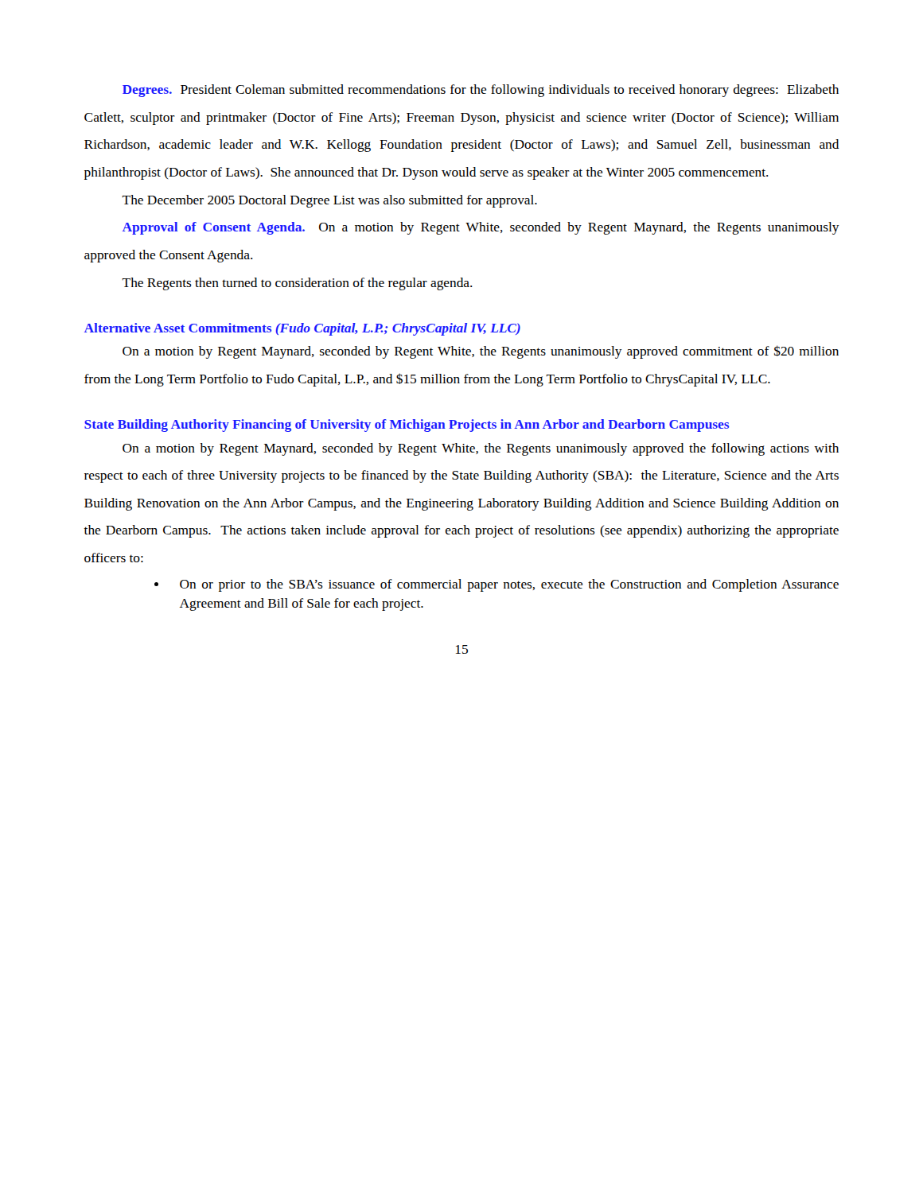Degrees. President Coleman submitted recommendations for the following individuals to received honorary degrees: Elizabeth Catlett, sculptor and printmaker (Doctor of Fine Arts); Freeman Dyson, physicist and science writer (Doctor of Science); William Richardson, academic leader and W.K. Kellogg Foundation president (Doctor of Laws); and Samuel Zell, businessman and philanthropist (Doctor of Laws). She announced that Dr. Dyson would serve as speaker at the Winter 2005 commencement.
The December 2005 Doctoral Degree List was also submitted for approval.
Approval of Consent Agenda. On a motion by Regent White, seconded by Regent Maynard, the Regents unanimously approved the Consent Agenda.
The Regents then turned to consideration of the regular agenda.
Alternative Asset Commitments (Fudo Capital, L.P.; ChrysCapital IV, LLC)
On a motion by Regent Maynard, seconded by Regent White, the Regents unanimously approved commitment of $20 million from the Long Term Portfolio to Fudo Capital, L.P., and $15 million from the Long Term Portfolio to ChrysCapital IV, LLC.
State Building Authority Financing of University of Michigan Projects in Ann Arbor and Dearborn Campuses
On a motion by Regent Maynard, seconded by Regent White, the Regents unanimously approved the following actions with respect to each of three University projects to be financed by the State Building Authority (SBA): the Literature, Science and the Arts Building Renovation on the Ann Arbor Campus, and the Engineering Laboratory Building Addition and Science Building Addition on the Dearborn Campus. The actions taken include approval for each project of resolutions (see appendix) authorizing the appropriate officers to:
On or prior to the SBA’s issuance of commercial paper notes, execute the Construction and Completion Assurance Agreement and Bill of Sale for each project.
15